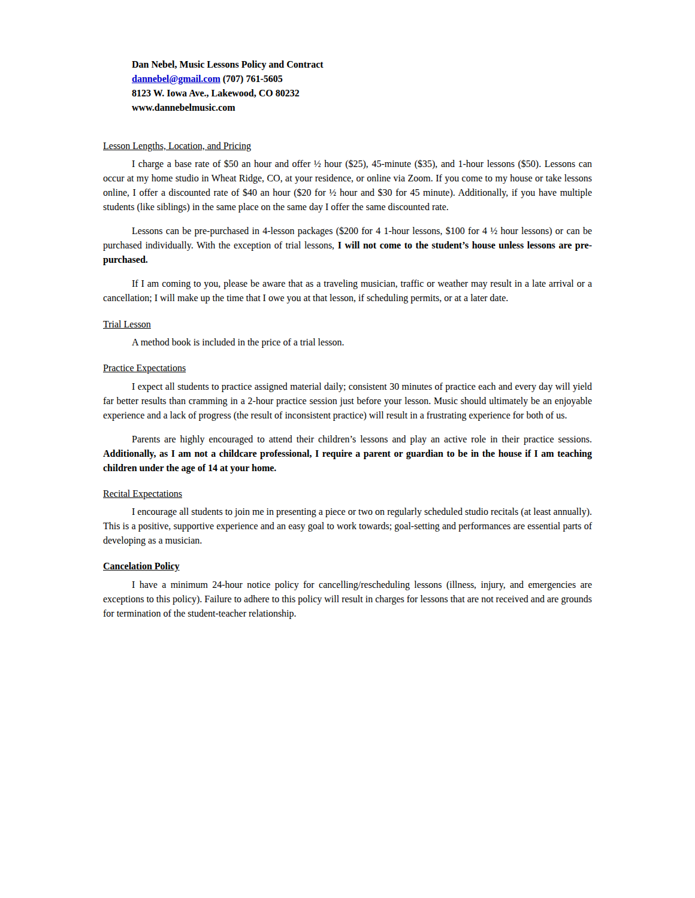Dan Nebel, Music Lessons Policy and Contract
dannebel@gmail.com (707) 761-5605
8123 W. Iowa Ave., Lakewood, CO 80232
www.dannebelmusic.com
Lesson Lengths, Location, and Pricing
I charge a base rate of $50 an hour and offer ½ hour ($25), 45-minute ($35), and 1-hour lessons ($50). Lessons can occur at my home studio in Wheat Ridge, CO, at your residence, or online via Zoom. If you come to my house or take lessons online, I offer a discounted rate of $40 an hour ($20 for ½ hour and $30 for 45 minute). Additionally, if you have multiple students (like siblings) in the same place on the same day I offer the same discounted rate.
Lessons can be pre-purchased in 4-lesson packages ($200 for 4 1-hour lessons, $100 for 4 ½ hour lessons) or can be purchased individually. With the exception of trial lessons, I will not come to the student’s house unless lessons are pre-purchased.
If I am coming to you, please be aware that as a traveling musician, traffic or weather may result in a late arrival or a cancellation; I will make up the time that I owe you at that lesson, if scheduling permits, or at a later date.
Trial Lesson
A method book is included in the price of a trial lesson.
Practice Expectations
I expect all students to practice assigned material daily; consistent 30 minutes of practice each and every day will yield far better results than cramming in a 2-hour practice session just before your lesson. Music should ultimately be an enjoyable experience and a lack of progress (the result of inconsistent practice) will result in a frustrating experience for both of us.
Parents are highly encouraged to attend their children’s lessons and play an active role in their practice sessions. Additionally, as I am not a childcare professional, I require a parent or guardian to be in the house if I am teaching children under the age of 14 at your home.
Recital Expectations
I encourage all students to join me in presenting a piece or two on regularly scheduled studio recitals (at least annually). This is a positive, supportive experience and an easy goal to work towards; goal-setting and performances are essential parts of developing as a musician.
Cancelation Policy
I have a minimum 24-hour notice policy for cancelling/rescheduling lessons (illness, injury, and emergencies are exceptions to this policy). Failure to adhere to this policy will result in charges for lessons that are not received and are grounds for termination of the student-teacher relationship.